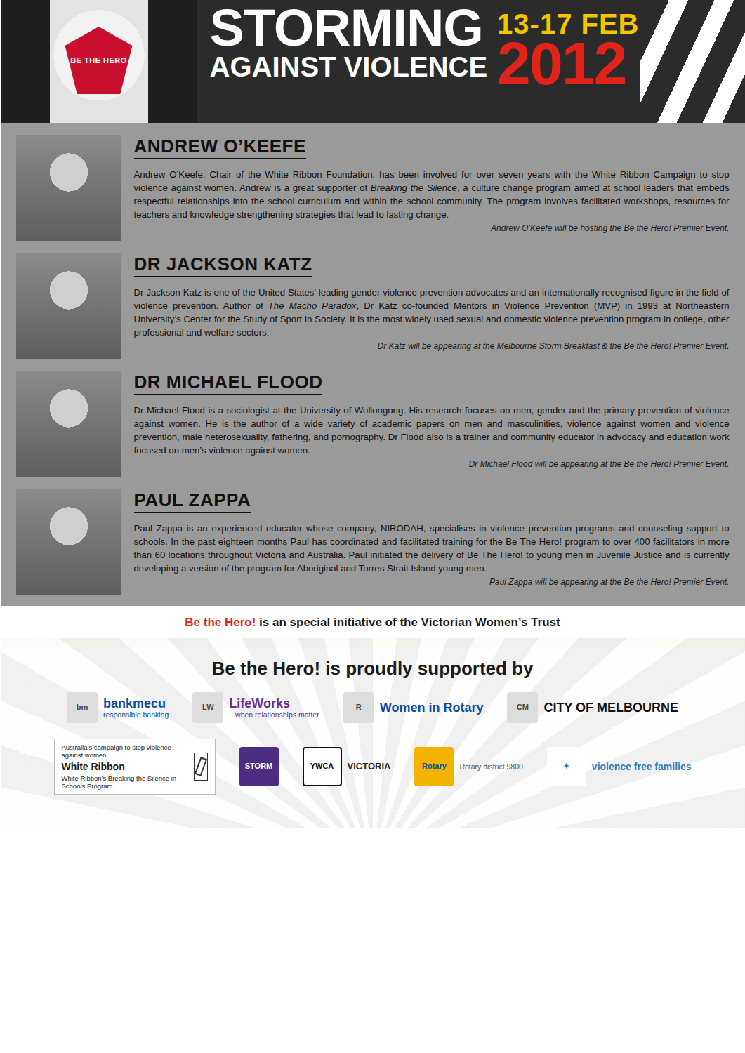BE THE HERO
STORMING
AGAINST VIOLENCE
13-17 FEB
2012
Andrew O’Keefe
Andrew O’Keefe, Chair of the White Ribbon Foundation, has been involved for over seven years with the White Ribbon Campaign to stop violence against women. Andrew is a great supporter of Breaking the Silence, a culture change program aimed at school leaders that embeds respectful relationships into the school curriculum and within the school community. The program involves facilitated workshops, resources for teachers and knowledge strengthening strategies that lead to lasting change.
Andrew O’Keefe will be hosting the Be the Hero! Premier Event.
Dr Jackson Katz
Dr Jackson Katz is one of the United States’ leading gender violence prevention advocates and an internationally recognised figure in the field of violence prevention. Author of The Macho Paradox, Dr Katz co-founded Mentors in Violence Prevention (MVP) in 1993 at Northeastern University’s Center for the Study of Sport in Society. It is the most widely used sexual and domestic violence prevention program in college, other professional and welfare sectors.
Dr Katz will be appearing at the Melbourne Storm Breakfast & the Be the Hero! Premier Event.
Dr Michael Flood
Dr Michael Flood is a sociologist at the University of Wollongong. His research focuses on men, gender and the primary prevention of violence against women. He is the author of a wide variety of academic papers on men and masculinities, violence against women and violence prevention, male heterosexuality, fathering, and pornography. Dr Flood also is a trainer and community educator in advocacy and education work focused on men’s violence against women.
Dr Michael Flood will be appearing at the Be the Hero! Premier Event.
Paul Zappa
Paul Zappa is an experienced educator whose company, NIRODAH, specialises in violence prevention programs and counseling support to schools. In the past eighteen months Paul has coordinated and facilitated training for the Be The Hero! program to over 400 facilitators in more than 60 locations throughout Victoria and Australia. Paul initiated the delivery of Be The Hero! to young men in Juvenile Justice and is currently developing a version of the program for Aboriginal and Torres Strait Island young men.
Paul Zappa will be appearing at the Be the Hero! Premier Event.
Be the Hero! is an special initiative of the Victorian Women’s Trust
Be the Hero! is proudly supported by
bm
bankmecu responsible banking
LW
LifeWorks...when relationships matter
R
Women in Rotary
CM
CITY OF MELBOURNE
Australia’s campaign to stop violence against women White Ribbon White Ribbon’s Breaking the Silence in Schools Program
STORM
YWCA
VICTORIA
Rotary
Rotary district 9800
✦
violence free families